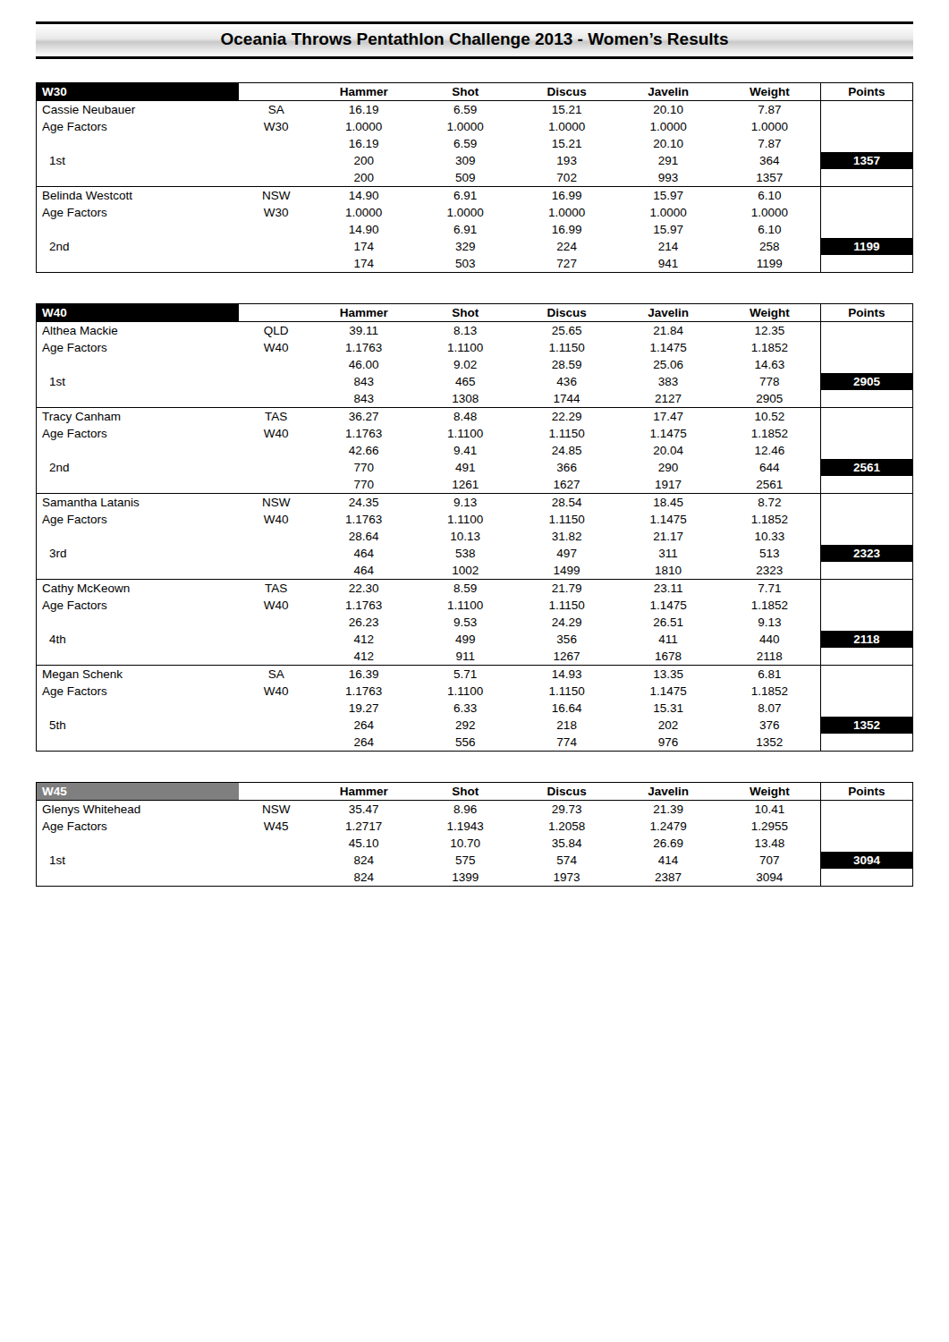Oceania Throws Pentathlon Challenge 2013 - Women’s Results
| W30 | | Hammer | Shot | Discus | Javelin | Weight | Points |
| Cassie Neubauer | SA | 16.19 | 6.59 | 15.21 | 20.10 | 7.87 | |
| Age Factors | W30 | 1.0000 | 1.0000 | 1.0000 | 1.0000 | 1.0000 | |
| | | 16.19 | 6.59 | 15.21 | 20.10 | 7.87 | |
| 1st | | 200 | 309 | 193 | 291 | 364 | 1357 |
| | | 200 | 509 | 702 | 993 | 1357 | |
| Belinda Westcott | NSW | 14.90 | 6.91 | 16.99 | 15.97 | 6.10 | |
| Age Factors | W30 | 1.0000 | 1.0000 | 1.0000 | 1.0000 | 1.0000 | |
| | | 14.90 | 6.91 | 16.99 | 15.97 | 6.10 | |
| 2nd | | 174 | 329 | 224 | 214 | 258 | 1199 |
| | | 174 | 503 | 727 | 941 | 1199 | |
| W40 | | Hammer | Shot | Discus | Javelin | Weight | Points |
| Althea Mackie | QLD | 39.11 | 8.13 | 25.65 | 21.84 | 12.35 | |
| Age Factors | W40 | 1.1763 | 1.1100 | 1.1150 | 1.1475 | 1.1852 | |
| | | 46.00 | 9.02 | 28.59 | 25.06 | 14.63 | |
| 1st | | 843 | 465 | 436 | 383 | 778 | 2905 |
| | | 843 | 1308 | 1744 | 2127 | 2905 | |
| Tracy Canham | TAS | 36.27 | 8.48 | 22.29 | 17.47 | 10.52 | |
| Age Factors | W40 | 1.1763 | 1.1100 | 1.1150 | 1.1475 | 1.1852 | |
| | | 42.66 | 9.41 | 24.85 | 20.04 | 12.46 | |
| 2nd | | 770 | 491 | 366 | 290 | 644 | 2561 |
| | | 770 | 1261 | 1627 | 1917 | 2561 | |
| Samantha Latanis | NSW | 24.35 | 9.13 | 28.54 | 18.45 | 8.72 | |
| Age Factors | W40 | 1.1763 | 1.1100 | 1.1150 | 1.1475 | 1.1852 | |
| | | 28.64 | 10.13 | 31.82 | 21.17 | 10.33 | |
| 3rd | | 464 | 538 | 497 | 311 | 513 | 2323 |
| | | 464 | 1002 | 1499 | 1810 | 2323 | |
| Cathy McKeown | TAS | 22.30 | 8.59 | 21.79 | 23.11 | 7.71 | |
| Age Factors | W40 | 1.1763 | 1.1100 | 1.1150 | 1.1475 | 1.1852 | |
| | | 26.23 | 9.53 | 24.29 | 26.51 | 9.13 | |
| 4th | | 412 | 499 | 356 | 411 | 440 | 2118 |
| | | 412 | 911 | 1267 | 1678 | 2118 | |
| Megan Schenk | SA | 16.39 | 5.71 | 14.93 | 13.35 | 6.81 | |
| Age Factors | W40 | 1.1763 | 1.1100 | 1.1150 | 1.1475 | 1.1852 | |
| | | 19.27 | 6.33 | 16.64 | 15.31 | 8.07 | |
| 5th | | 264 | 292 | 218 | 202 | 376 | 1352 |
| | | 264 | 556 | 774 | 976 | 1352 | |
| W45 | | Hammer | Shot | Discus | Javelin | Weight | Points |
| Glenys Whitehead | NSW | 35.47 | 8.96 | 29.73 | 21.39 | 10.41 | |
| Age Factors | W45 | 1.2717 | 1.1943 | 1.2058 | 1.2479 | 1.2955 | |
| | | 45.10 | 10.70 | 35.84 | 26.69 | 13.48 | |
| 1st | | 824 | 575 | 574 | 414 | 707 | 3094 |
| | | 824 | 1399 | 1973 | 2387 | 3094 | |